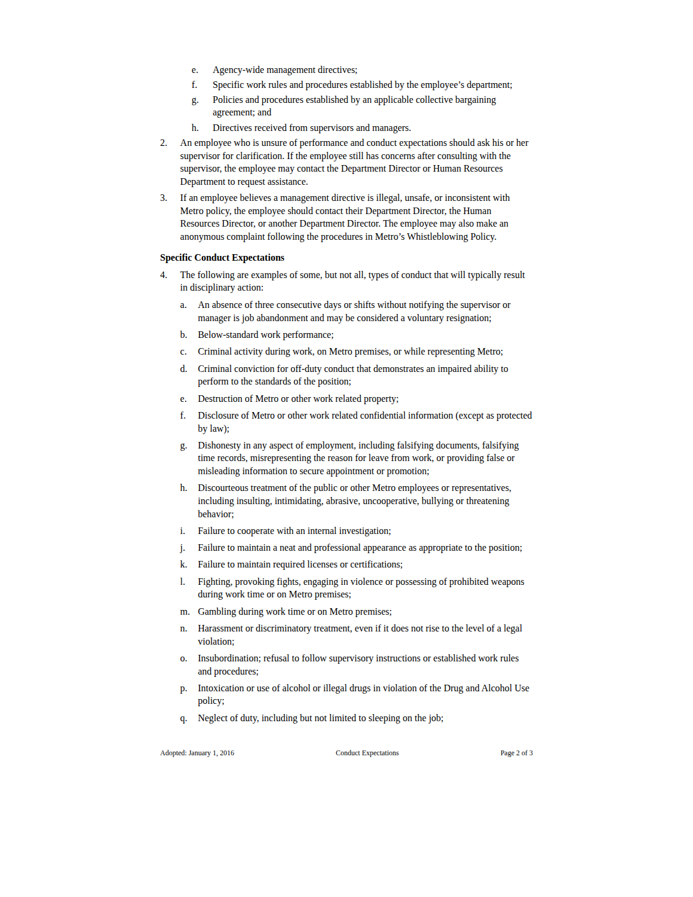e. Agency-wide management directives;
f. Specific work rules and procedures established by the employee’s department;
g. Policies and procedures established by an applicable collective bargaining agreement; and
h. Directives received from supervisors and managers.
2. An employee who is unsure of performance and conduct expectations should ask his or her supervisor for clarification. If the employee still has concerns after consulting with the supervisor, the employee may contact the Department Director or Human Resources Department to request assistance.
3. If an employee believes a management directive is illegal, unsafe, or inconsistent with Metro policy, the employee should contact their Department Director, the Human Resources Director, or another Department Director. The employee may also make an anonymous complaint following the procedures in Metro’s Whistleblowing Policy.
Specific Conduct Expectations
4. The following are examples of some, but not all, types of conduct that will typically result in disciplinary action:
a. An absence of three consecutive days or shifts without notifying the supervisor or manager is job abandonment and may be considered a voluntary resignation;
b. Below-standard work performance;
c. Criminal activity during work, on Metro premises, or while representing Metro;
d. Criminal conviction for off-duty conduct that demonstrates an impaired ability to perform to the standards of the position;
e. Destruction of Metro or other work related property;
f. Disclosure of Metro or other work related confidential information (except as protected by law);
g. Dishonesty in any aspect of employment, including falsifying documents, falsifying time records, misrepresenting the reason for leave from work, or providing false or misleading information to secure appointment or promotion;
h. Discourteous treatment of the public or other Metro employees or representatives, including insulting, intimidating, abrasive, uncooperative, bullying or threatening behavior;
i. Failure to cooperate with an internal investigation;
j. Failure to maintain a neat and professional appearance as appropriate to the position;
k. Failure to maintain required licenses or certifications;
l. Fighting, provoking fights, engaging in violence or possessing of prohibited weapons during work time or on Metro premises;
m. Gambling during work time or on Metro premises;
n. Harassment or discriminatory treatment, even if it does not rise to the level of a legal violation;
o. Insubordination; refusal to follow supervisory instructions or established work rules and procedures;
p. Intoxication or use of alcohol or illegal drugs in violation of the Drug and Alcohol Use policy;
q. Neglect of duty, including but not limited to sleeping on the job;
Adopted: January 1, 2016
Conduct Expectations
Page 2 of 3